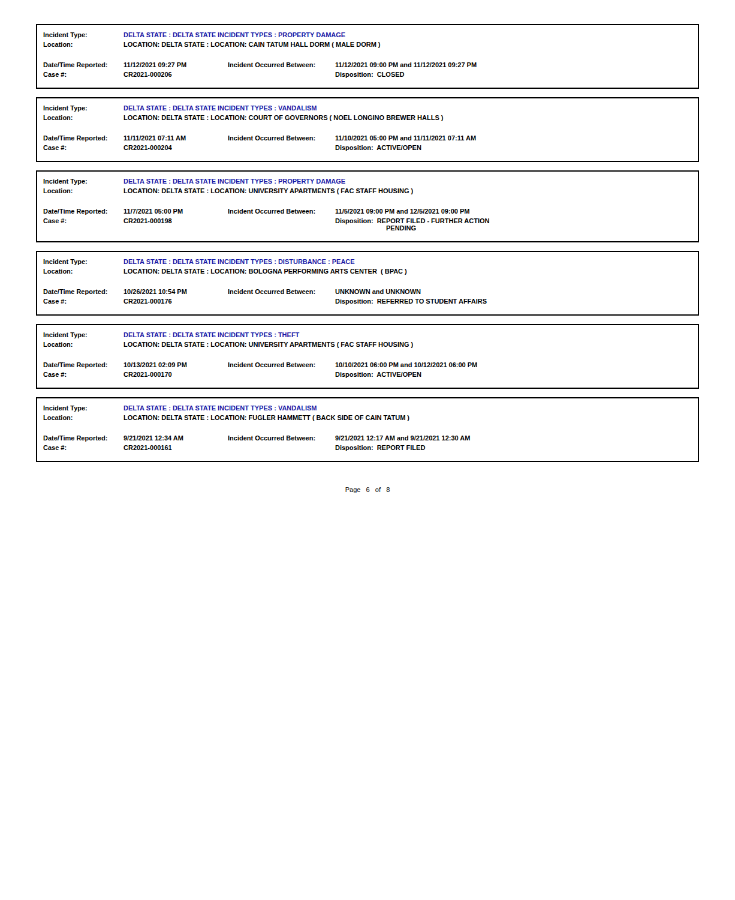| Incident Type: | DELTA STATE : DELTA STATE INCIDENT TYPES : PROPERTY DAMAGE |
| Location: | LOCATION: DELTA STATE : LOCATION: CAIN TATUM HALL DORM ( MALE DORM ) |
| Date/Time Reported: | 11/12/2021 09:27 PM | Incident Occurred Between: | 11/12/2021 09:00 PM and 11/12/2021 09:27 PM |
| Case #: | CR2021-000206 | | Disposition: CLOSED |
| Incident Type: | DELTA STATE : DELTA STATE INCIDENT TYPES : VANDALISM |
| Location: | LOCATION: DELTA STATE : LOCATION: COURT OF GOVERNORS ( NOEL LONGINO BREWER HALLS ) |
| Date/Time Reported: | 11/11/2021 07:11 AM | Incident Occurred Between: | 11/10/2021 05:00 PM and 11/11/2021 07:11 AM |
| Case #: | CR2021-000204 | | Disposition: ACTIVE/OPEN |
| Incident Type: | DELTA STATE : DELTA STATE INCIDENT TYPES : PROPERTY DAMAGE |
| Location: | LOCATION: DELTA STATE : LOCATION: UNIVERSITY APARTMENTS ( FAC STAFF HOUSING ) |
| Date/Time Reported: | 11/7/2021 05:00 PM | Incident Occurred Between: | 11/5/2021 09:00 PM and 12/5/2021 09:00 PM |
| Case #: | CR2021-000198 | | Disposition: REPORT FILED - FURTHER ACTION PENDING |
| Incident Type: | DELTA STATE : DELTA STATE INCIDENT TYPES : DISTURBANCE : PEACE |
| Location: | LOCATION: DELTA STATE : LOCATION: BOLOGNA PERFORMING ARTS CENTER ( BPAC ) |
| Date/Time Reported: | 10/26/2021 10:54 PM | Incident Occurred Between: | UNKNOWN and UNKNOWN |
| Case #: | CR2021-000176 | | Disposition: REFERRED TO STUDENT AFFAIRS |
| Incident Type: | DELTA STATE : DELTA STATE INCIDENT TYPES : THEFT |
| Location: | LOCATION: DELTA STATE : LOCATION: UNIVERSITY APARTMENTS ( FAC STAFF HOUSING ) |
| Date/Time Reported: | 10/13/2021 02:09 PM | Incident Occurred Between: | 10/10/2021 06:00 PM and 10/12/2021 06:00 PM |
| Case #: | CR2021-000170 | | Disposition: ACTIVE/OPEN |
| Incident Type: | DELTA STATE : DELTA STATE INCIDENT TYPES : VANDALISM |
| Location: | LOCATION: DELTA STATE : LOCATION: FUGLER HAMMETT ( BACK SIDE OF CAIN TATUM ) |
| Date/Time Reported: | 9/21/2021 12:34 AM | Incident Occurred Between: | 9/21/2021 12:17 AM and 9/21/2021 12:30 AM |
| Case #: | CR2021-000161 | | Disposition: REPORT FILED |
Page 6 of 8